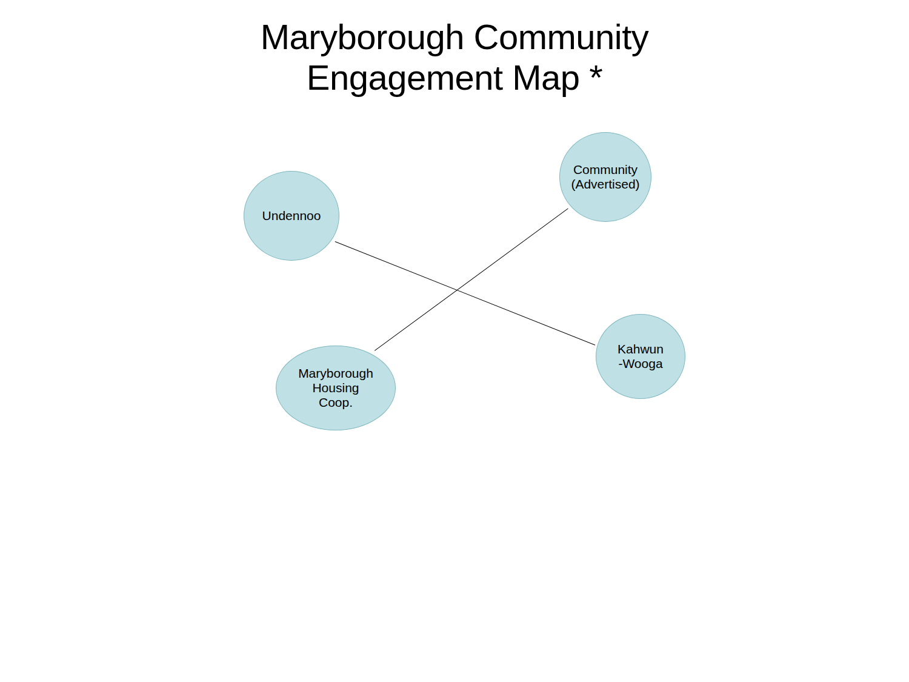Maryborough Community
Engagement Map *
Undennoo
Community
(Advertised)
Maryborough
Housing
Coop.
Kahwun
-Wooga